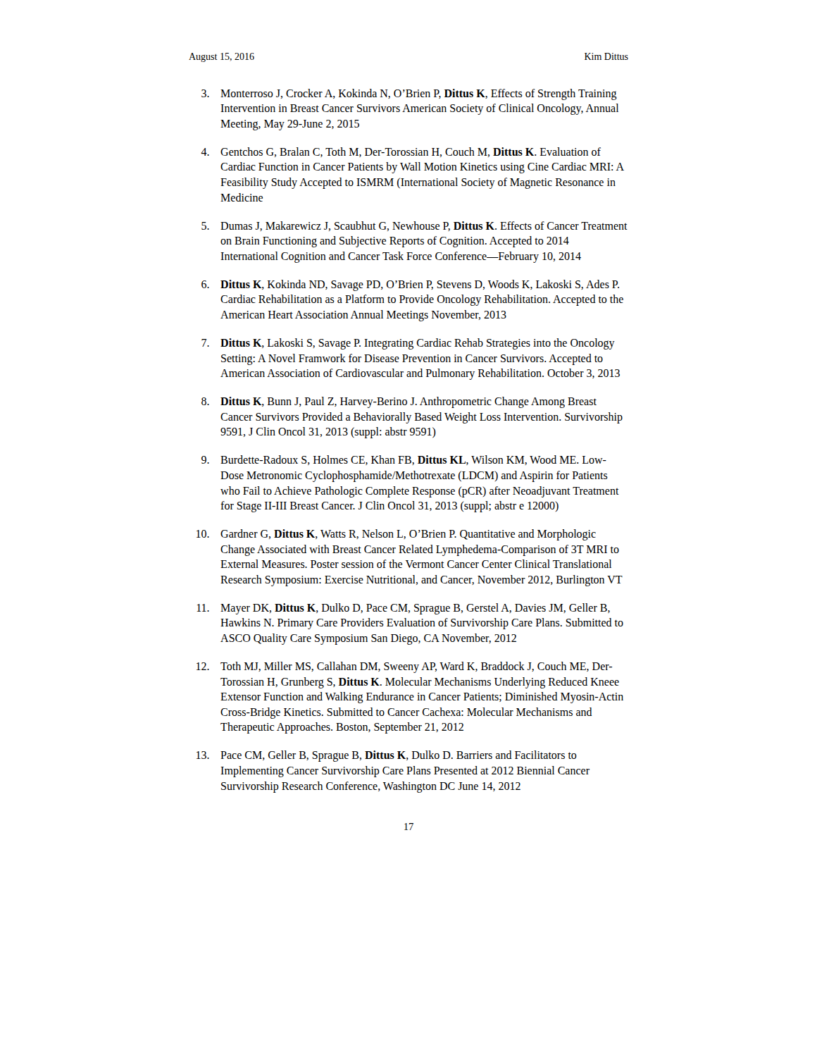August 15, 2016 Kim Dittus
Monterroso J, Crocker A, Kokinda N, O’Brien P, Dittus K, Effects of Strength Training Intervention in Breast Cancer Survivors American Society of Clinical Oncology, Annual Meeting, May 29-June 2, 2015
Gentchos G, Bralan C, Toth M, Der-Torossian H, Couch M, Dittus K. Evaluation of Cardiac Function in Cancer Patients by Wall Motion Kinetics using Cine Cardiac MRI: A Feasibility Study Accepted to ISMRM (International Society of Magnetic Resonance in Medicine
Dumas J, Makarewicz J, Scaubhut G, Newhouse P, Dittus K. Effects of Cancer Treatment on Brain Functioning and Subjective Reports of Cognition. Accepted to 2014 International Cognition and Cancer Task Force Conference—February 10, 2014
Dittus K, Kokinda ND, Savage PD, O’Brien P, Stevens D, Woods K, Lakoski S, Ades P. Cardiac Rehabilitation as a Platform to Provide Oncology Rehabilitation. Accepted to the American Heart Association Annual Meetings November, 2013
Dittus K, Lakoski S, Savage P. Integrating Cardiac Rehab Strategies into the Oncology Setting: A Novel Framwork for Disease Prevention in Cancer Survivors. Accepted to American Association of Cardiovascular and Pulmonary Rehabilitation. October 3, 2013
Dittus K, Bunn J, Paul Z, Harvey-Berino J. Anthropometric Change Among Breast Cancer Survivors Provided a Behaviorally Based Weight Loss Intervention. Survivorship 9591, J Clin Oncol 31, 2013 (suppl: abstr 9591)
Burdette-Radoux S, Holmes CE, Khan FB, Dittus KL, Wilson KM, Wood ME. Low-Dose Metronomic Cyclophosphamide/Methotrexate (LDCM) and Aspirin for Patients who Fail to Achieve Pathologic Complete Response (pCR) after Neoadjuvant Treatment for Stage II-III Breast Cancer. J Clin Oncol 31, 2013 (suppl; abstr e 12000)
Gardner G, Dittus K, Watts R, Nelson L, O’Brien P. Quantitative and Morphologic Change Associated with Breast Cancer Related Lymphedema-Comparison of 3T MRI to External Measures. Poster session of the Vermont Cancer Center Clinical Translational Research Symposium: Exercise Nutritional, and Cancer, November 2012, Burlington VT
Mayer DK, Dittus K, Dulko D, Pace CM, Sprague B, Gerstel A, Davies JM, Geller B, Hawkins N. Primary Care Providers Evaluation of Survivorship Care Plans. Submitted to ASCO Quality Care Symposium San Diego, CA November, 2012
Toth MJ, Miller MS, Callahan DM, Sweeny AP, Ward K, Braddock J, Couch ME, Der-Torossian H, Grunberg S, Dittus K. Molecular Mechanisms Underlying Reduced Kneee Extensor Function and Walking Endurance in Cancer Patients; Diminished Myosin-Actin Cross-Bridge Kinetics. Submitted to Cancer Cachexa: Molecular Mechanisms and Therapeutic Approaches. Boston, September 21, 2012
Pace CM, Geller B, Sprague B, Dittus K, Dulko D. Barriers and Facilitators to Implementing Cancer Survivorship Care Plans Presented at 2012 Biennial Cancer Survivorship Research Conference, Washington DC June 14, 2012
17